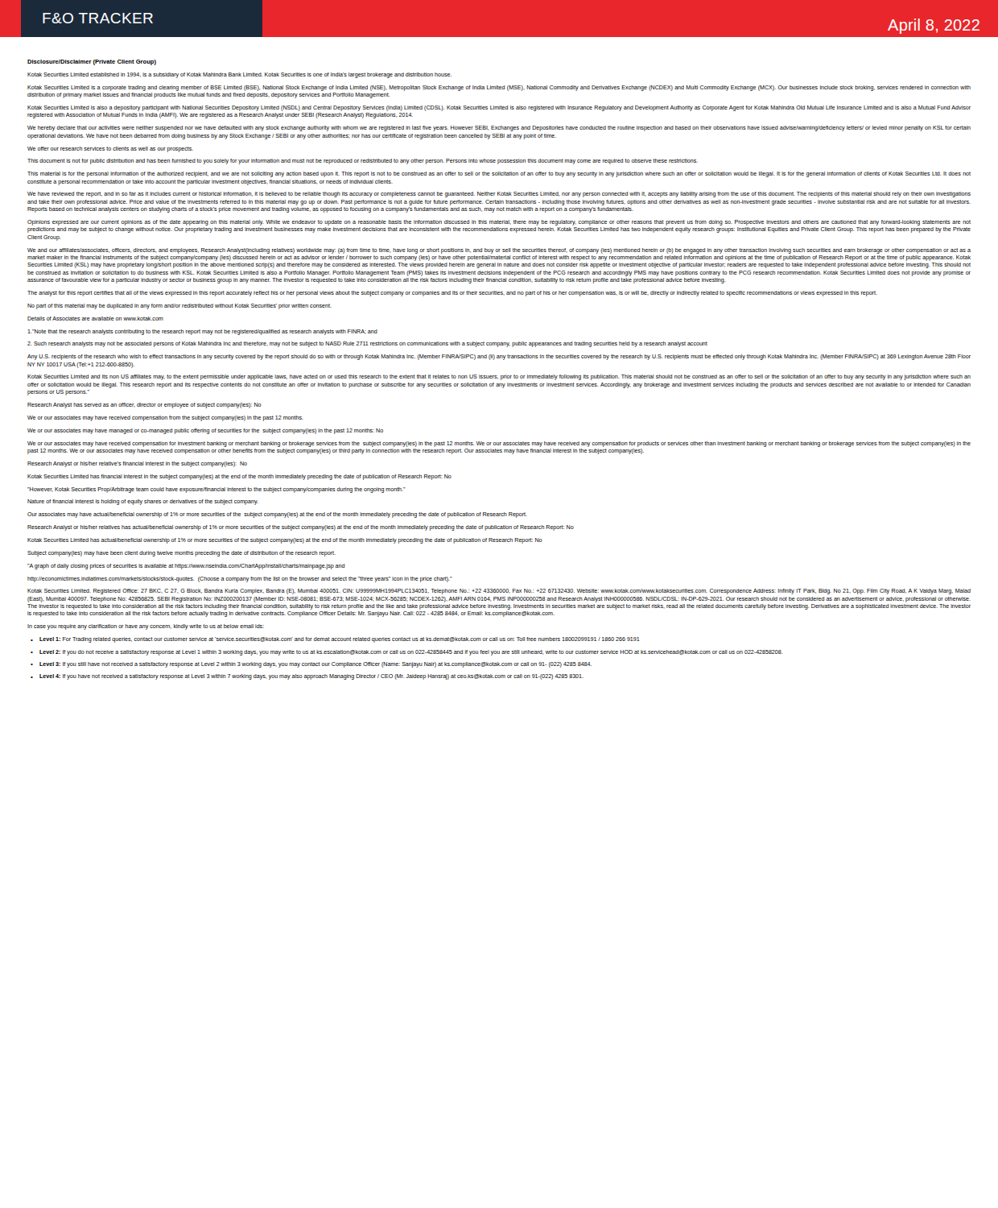F&O TRACKER
April 8, 2022
Disclosure/Disclaimer (Private Client Group)
Kotak Securities Limited established in 1994, is a subsidiary of Kotak Mahindra Bank Limited. Kotak Securities is one of India's largest brokerage and distribution house.
Kotak Securities Limited is a corporate trading and clearing member of BSE Limited (BSE), National Stock Exchange of India Limited (NSE), Metropolitan Stock Exchange of India Limited (MSE), National Commodity and Derivatives Exchange (NCDEX) and Multi Commodity Exchange (MCX). Our businesses include stock broking, services rendered in connection with distribution of primary market issues and financial products like mutual funds and fixed deposits, depository services and Portfolio Management.
Kotak Securities Limited is also a depository participant with National Securities Depository Limited (NSDL) and Central Depository Services (India) Limited (CDSL). Kotak Securities Limited is also registered with Insurance Regulatory and Development Authority as Corporate Agent for Kotak Mahindra Old Mutual Life Insurance Limited and is also a Mutual Fund Advisor registered with Association of Mutual Funds in India (AMFI). We are registered as a Research Analyst under SEBI (Research Analyst) Regulations, 2014.
We hereby declare that our activities were neither suspended nor we have defaulted with any stock exchange authority with whom we are registered in last five years. However SEBI, Exchanges and Depositories have conducted the routine inspection and based on their observations have issued advise/warning/deficiency letters/ or levied minor penalty on KSL for certain operational deviations. We have not been debarred from doing business by any Stock Exchange / SEBI or any other authorities; nor has our certificate of registration been cancelled by SEBI at any point of time.
We offer our research services to clients as well as our prospects.
This document is not for public distribution and has been furnished to you solely for your information and must not be reproduced or redistributed to any other person. Persons into whose possession this document may come are required to observe these restrictions.
This material is for the personal information of the authorized recipient, and we are not soliciting any action based upon it. This report is not to be construed as an offer to sell or the solicitation of an offer to buy any security in any jurisdiction where such an offer or solicitation would be illegal. It is for the general information of clients of Kotak Securities Ltd. It does not constitute a personal recommendation or take into account the particular investment objectives, financial situations, or needs of individual clients.
We have reviewed the report, and in so far as it includes current or historical information, it is believed to be reliable though its accuracy or completeness cannot be guaranteed. Neither Kotak Securities Limited, nor any person connected with it, accepts any liability arising from the use of this document. The recipients of this material should rely on their own investigations and take their own professional advice. Price and value of the investments referred to in this material may go up or down. Past performance is not a guide for future performance. Certain transactions - including those involving futures, options and other derivatives as well as non-investment grade securities - involve substantial risk and are not suitable for all investors. Reports based on technical analysis centers on studying charts of a stock's price movement and trading volume, as opposed to focusing on a company's fundamentals and as such, may not match with a report on a company's fundamentals.
Opinions expressed are our current opinions as of the date appearing on this material only. While we endeavor to update on a reasonable basis the information discussed in this material, there may be regulatory, compliance or other reasons that prevent us from doing so. Prospective investors and others are cautioned that any forward-looking statements are not predictions and may be subject to change without notice. Our proprietary trading and investment businesses may make investment decisions that are inconsistent with the recommendations expressed herein. Kotak Securities Limited has two independent equity research groups: Institutional Equities and Private Client Group. This report has been prepared by the Private Client Group.
We and our affiliates/associates, officers, directors, and employees, Research Analyst(including relatives) worldwide may: (a) from time to time, have long or short positions in, and buy or sell the securities thereof, of company (ies) mentioned herein or (b) be engaged in any other transaction involving such securities and earn brokerage or other compensation or act as a market maker in the financial instruments of the subject company/company (ies) discussed herein or act as advisor or lender / borrower to such company (ies) or have other potential/material conflict of interest with respect to any recommendation and related information and opinions at the time of publication of Research Report or at the time of public appearance. Kotak Securities Limited (KSL) may have proprietary long/short position in the above mentioned scrip(s) and therefore may be considered as interested. The views provided herein are general in nature and does not consider risk appetite or investment objective of particular investor; readers are requested to take independent professional advice before investing. This should not be construed as invitation or solicitation to do business with KSL. Kotak Securities Limited is also a Portfolio Manager. Portfolio Management Team (PMS) takes its investment decisions independent of the PCG research and accordingly PMS may have positions contrary to the PCG research recommendation. Kotak Securities Limited does not provide any promise or assurance of favourable view for a particular industry or sector or business group in any manner. The investor is requested to take into consideration all the risk factors including their financial condition, suitability to risk return profile and take professional advice before investing.
The analyst for this report certifies that all of the views expressed in this report accurately reflect his or her personal views about the subject company or companies and its or their securities, and no part of his or her compensation was, is or will be, directly or indirectly related to specific recommendations or views expressed in this report.
No part of this material may be duplicated in any form and/or redistributed without Kotak Securities' prior written consent.
Details of Associates are available on www.kotak.com
1."Note that the research analysts contributing to the research report may not be registered/qualified as research analysts with FINRA; and
2. Such research analysts may not be associated persons of Kotak Mahindra Inc and therefore, may not be subject to NASD Rule 2711 restrictions on communications with a subject company, public appearances and trading securities held by a research analyst account
Any U.S. recipients of the research who wish to effect transactions in any security covered by the report should do so with or through Kotak Mahindra Inc. (Member FINRA/SIPC) and (ii) any transactions in the securities covered by the research by U.S. recipients must be effected only through Kotak Mahindra Inc. (Member FINRA/SIPC) at 369 Lexington Avenue 28th Floor NY NY 10017 USA (Tel:+1 212-600-8850).
Kotak Securities Limited and its non US affiliates may, to the extent permissible under applicable laws, have acted on or used this research to the extent that it relates to non US issuers, prior to or immediately following its publication. This material should not be construed as an offer to sell or the solicitation of an offer to buy any security in any jurisdiction where such an offer or solicitation would be illegal. This research report and its respective contents do not constitute an offer or invitation to purchase or subscribe for any securities or solicitation of any investments or investment services. Accordingly, any brokerage and investment services including the products and services described are not available to or intended for Canadian persons or US persons."
Research Analyst has served as an officer, director or employee of subject company(ies): No
We or our associates may have received compensation from the subject company(ies) in the past 12 months.
We or our associates may have managed or co-managed public offering of securities for the subject company(ies) in the past 12 months: No
We or our associates may have received compensation for investment banking or merchant banking or brokerage services from the subject company(ies) in the past 12 months. We or our associates may have received any compensation for products or services other than investment banking or merchant banking or brokerage services from the subject company(ies) in the past 12 months. We or our associates may have received compensation or other benefits from the subject company(ies) or third party in connection with the research report. Our associates may have financial interest in the subject company(ies).
Research Analyst or his/her relative's financial interest in the subject company(ies): No
Kotak Securities Limited has financial interest in the subject company(ies) at the end of the month immediately preceding the date of publication of Research Report: No
"However, Kotak Securities Prop/Arbitrage team could have exposure/financial interest to the subject company/companies during the ongoing month."
Nature of financial interest is holding of equity shares or derivatives of the subject company.
Our associates may have actual/beneficial ownership of 1% or more securities of the subject company(ies) at the end of the month immediately preceding the date of publication of Research Report.
Research Analyst or his/her relatives has actual/beneficial ownership of 1% or more securities of the subject company(ies) at the end of the month immediately preceding the date of publication of Research Report: No
Kotak Securities Limited has actual/beneficial ownership of 1% or more securities of the subject company(ies) at the end of the month immediately preceding the date of publication of Research Report: No
Subject company(ies) may have been client during twelve months preceding the date of distribution of the research report.
"A graph of daily closing prices of securities is available at https://www.nseindia.com/ChartApp/install/charts/mainpage.jsp and
http://economictimes.indiatimes.com/markets/stocks/stock-quotes. (Choose a company from the list on the browser and select the "three years" icon in the price chart)."
Kotak Securities Limited. Registered Office: 27 BKC, C 27, G Block, Bandra Kurla Complex, Bandra (E), Mumbai 400051. CIN: U99999MH1994PLC134051, Telephone No.: +22 43360000, Fax No.: +22 67132430. Website: www.kotak.com/www.kotaksecurities.com. Correspondence Address: Infinity IT Park, Bldg. No 21, Opp. Film City Road, A K Vaidya Marg, Malad (East), Mumbai 400097. Telephone No: 42856825. SEBI Registration No: INZ000200137 (Member ID: NSE-08081; BSE-673; MSE-1024; MCX-56285; NCDEX-1262), AMFI ARN 0164, PMS INP000000258 and Research Analyst INH000000586. NSDL/CDSL: IN-DP-629-2021. Our research should not be considered as an advertisement or advice, professional or otherwise. The investor is requested to take into consideration all the risk factors including their financial condition, suitability to risk return profile and the like and take professional advice before investing. Investments in securities market are subject to market risks, read all the related documents carefully before investing. Derivatives are a sophisticated investment device. The investor is requested to take into consideration all the risk factors before actually trading in derivative contracts. Compliance Officer Details: Mr. Sanjayu Nair. Call: 022 - 4285 8484, or Email: ks.compliance@kotak.com.
In case you require any clarification or have any concern, kindly write to us at below email ids:
Level 1: For Trading related queries, contact our customer service at 'service.securities@kotak.com' and for demat account related queries contact us at ks.demat@kotak.com or call us on: Toll free numbers 18002099191 / 1860 266 9191
Level 2: If you do not receive a satisfactory response at Level 1 within 3 working days, you may write to us at ks.escalation@kotak.com or call us on 022-42858445 and if you feel you are still unheard, write to our customer service HOD at ks.servicehead@kotak.com or call us on 022-42858208.
Level 3: If you still have not received a satisfactory response at Level 2 within 3 working days, you may contact our Compliance Officer (Name: Sanjayu Nair) at ks.compliance@kotak.com or call on 91- (022) 4285 8484.
Level 4: If you have not received a satisfactory response at Level 3 within 7 working days, you may also approach Managing Director / CEO (Mr. Jaideep Hansraj) at ceo.ks@kotak.com or call on 91-(022) 4285 8301.